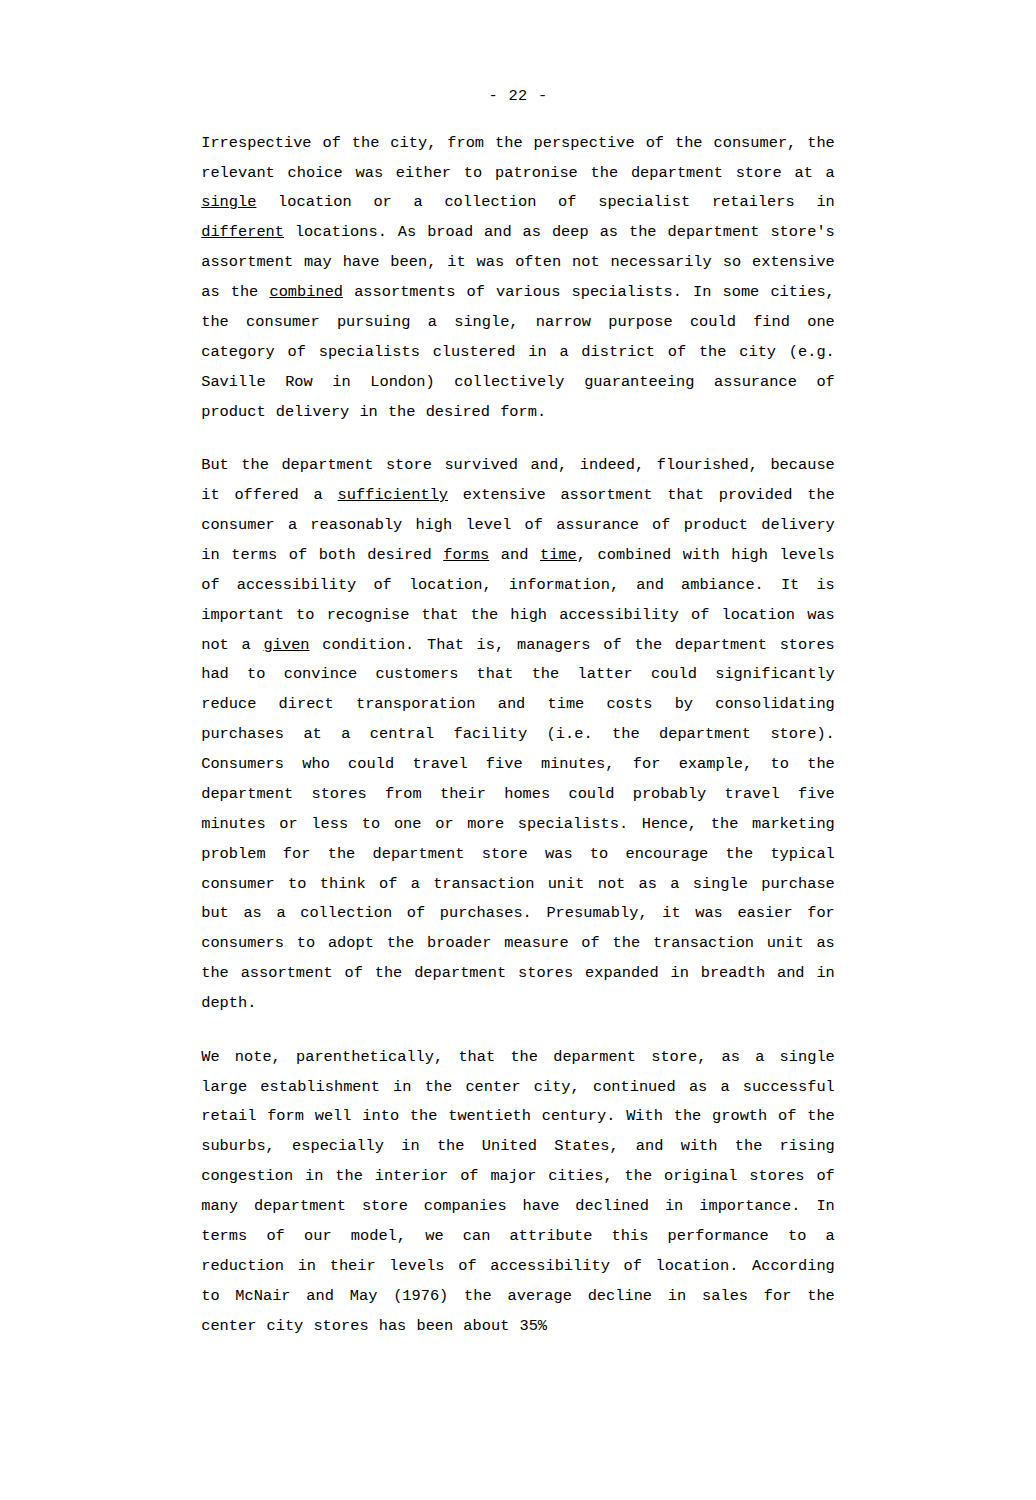- 22 -
Irrespective of the city, from the perspective of the consumer, the relevant choice was either to patronise the department store at a single location or a collection of specialist retailers in different locations. As broad and as deep as the department store's assortment may have been, it was often not necessarily so extensive as the combined assortments of various specialists. In some cities, the consumer pursuing a single, narrow purpose could find one category of specialists clustered in a district of the city (e.g. Saville Row in London) collectively guaranteeing assurance of product delivery in the desired form.
But the department store survived and, indeed, flourished, because it offered a sufficiently extensive assortment that provided the consumer a reasonably high level of assurance of product delivery in terms of both desired forms and time, combined with high levels of accessibility of location, information, and ambiance. It is important to recognise that the high accessibility of location was not a given condition. That is, managers of the department stores had to convince customers that the latter could significantly reduce direct transporation and time costs by consolidating purchases at a central facility (i.e. the department store). Consumers who could travel five minutes, for example, to the department stores from their homes could probably travel five minutes or less to one or more specialists. Hence, the marketing problem for the department store was to encourage the typical consumer to think of a transaction unit not as a single purchase but as a collection of purchases. Presumably, it was easier for consumers to adopt the broader measure of the transaction unit as the assortment of the department stores expanded in breadth and in depth.
We note, parenthetically, that the deparment store, as a single large establishment in the center city, continued as a successful retail form well into the twentieth century. With the growth of the suburbs, especially in the United States, and with the rising congestion in the interior of major cities, the original stores of many department store companies have declined in importance. In terms of our model, we can attribute this performance to a reduction in their levels of accessibility of location. According to McNair and May (1976) the average decline in sales for the center city stores has been about 35%